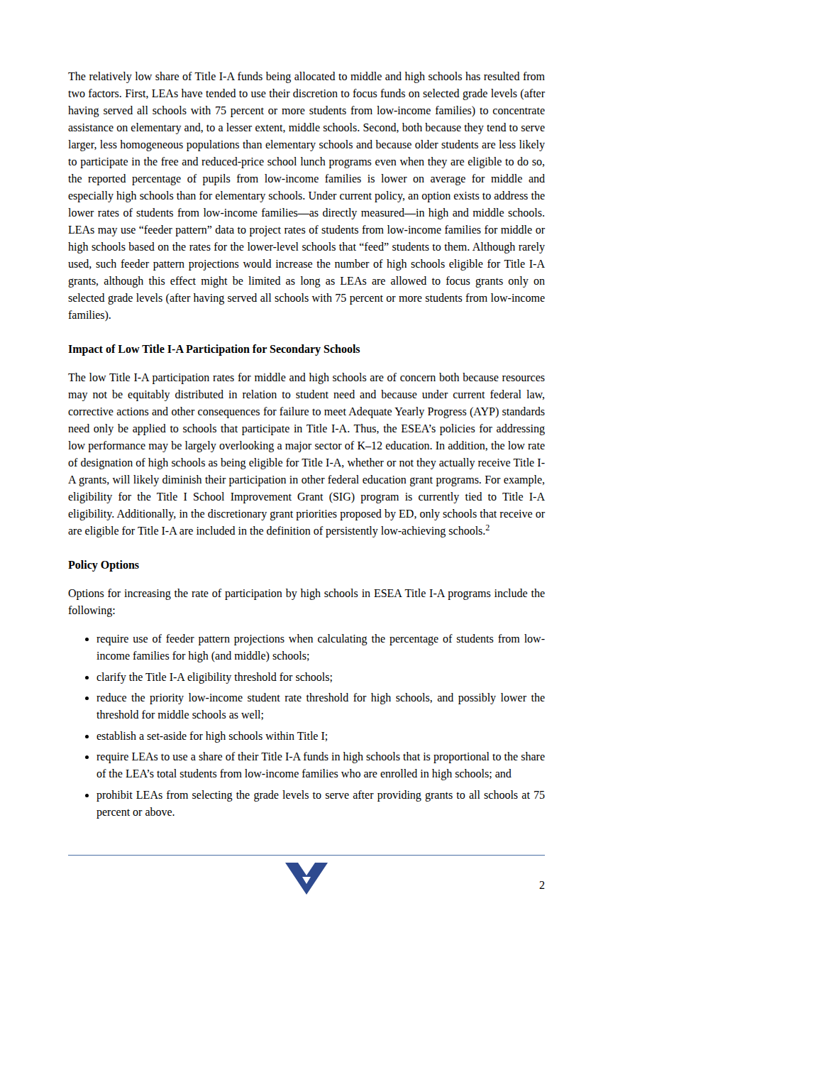The relatively low share of Title I-A funds being allocated to middle and high schools has resulted from two factors. First, LEAs have tended to use their discretion to focus funds on selected grade levels (after having served all schools with 75 percent or more students from low-income families) to concentrate assistance on elementary and, to a lesser extent, middle schools. Second, both because they tend to serve larger, less homogeneous populations than elementary schools and because older students are less likely to participate in the free and reduced-price school lunch programs even when they are eligible to do so, the reported percentage of pupils from low-income families is lower on average for middle and especially high schools than for elementary schools. Under current policy, an option exists to address the lower rates of students from low-income families—as directly measured—in high and middle schools. LEAs may use “feeder pattern” data to project rates of students from low-income families for middle or high schools based on the rates for the lower-level schools that “feed” students to them. Although rarely used, such feeder pattern projections would increase the number of high schools eligible for Title I-A grants, although this effect might be limited as long as LEAs are allowed to focus grants only on selected grade levels (after having served all schools with 75 percent or more students from low-income families).
Impact of Low Title I-A Participation for Secondary Schools
The low Title I-A participation rates for middle and high schools are of concern both because resources may not be equitably distributed in relation to student need and because under current federal law, corrective actions and other consequences for failure to meet Adequate Yearly Progress (AYP) standards need only be applied to schools that participate in Title I-A. Thus, the ESEA’s policies for addressing low performance may be largely overlooking a major sector of K–12 education. In addition, the low rate of designation of high schools as being eligible for Title I-A, whether or not they actually receive Title I-A grants, will likely diminish their participation in other federal education grant programs. For example, eligibility for the Title I School Improvement Grant (SIG) program is currently tied to Title I-A eligibility. Additionally, in the discretionary grant priorities proposed by ED, only schools that receive or are eligible for Title I-A are included in the definition of persistently low-achieving schools.2
Policy Options
Options for increasing the rate of participation by high schools in ESEA Title I-A programs include the following:
require use of feeder pattern projections when calculating the percentage of students from low-income families for high (and middle) schools;
clarify the Title I-A eligibility threshold for schools;
reduce the priority low-income student rate threshold for high schools, and possibly lower the threshold for middle schools as well;
establish a set-aside for high schools within Title I;
require LEAs to use a share of their Title I-A funds in high schools that is proportional to the share of the LEA’s total students from low-income families who are enrolled in high schools; and
prohibit LEAs from selecting the grade levels to serve after providing grants to all schools at 75 percent or above.
2